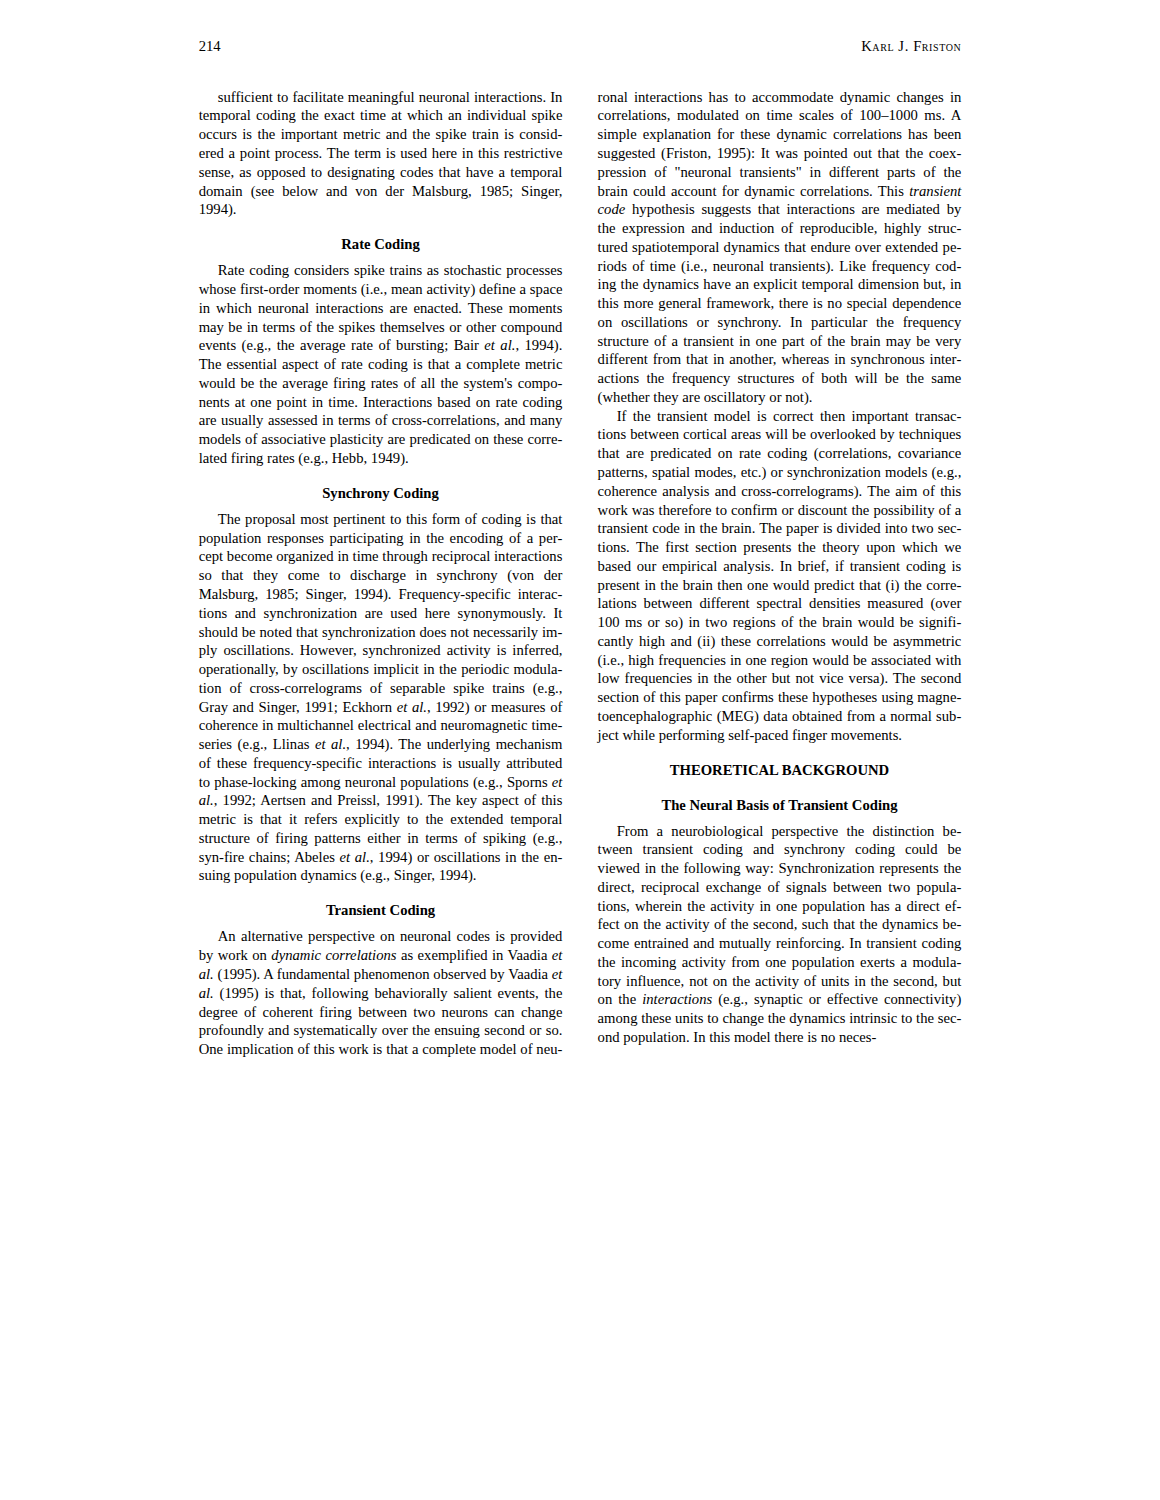214 Karl J. Friston
sufficient to facilitate meaningful neuronal interactions. In temporal coding the exact time at which an individual spike occurs is the important metric and the spike train is considered a point process. The term is used here in this restrictive sense, as opposed to designating codes that have a temporal domain (see below and von der Malsburg, 1985; Singer, 1994).
Rate Coding
Rate coding considers spike trains as stochastic processes whose first-order moments (i.e., mean activity) define a space in which neuronal interactions are enacted. These moments may be in terms of the spikes themselves or other compound events (e.g., the average rate of bursting; Bair et al., 1994). The essential aspect of rate coding is that a complete metric would be the average firing rates of all the system's components at one point in time. Interactions based on rate coding are usually assessed in terms of cross-correlations, and many models of associative plasticity are predicated on these correlated firing rates (e.g., Hebb, 1949).
Synchrony Coding
The proposal most pertinent to this form of coding is that population responses participating in the encoding of a percept become organized in time through reciprocal interactions so that they come to discharge in synchrony (von der Malsburg, 1985; Singer, 1994). Frequency-specific interactions and synchronization are used here synonymously. It should be noted that synchronization does not necessarily imply oscillations. However, synchronized activity is inferred, operationally, by oscillations implicit in the periodic modulation of cross-correlograms of separable spike trains (e.g., Gray and Singer, 1991; Eckhorn et al., 1992) or measures of coherence in multichannel electrical and neuromagnetic time-series (e.g., Llinas et al., 1994). The underlying mechanism of these frequency-specific interactions is usually attributed to phase-locking among neuronal populations (e.g., Sporns et al., 1992; Aertsen and Preissl, 1991). The key aspect of this metric is that it refers explicitly to the extended temporal structure of firing patterns either in terms of spiking (e.g., syn-fire chains; Abeles et al., 1994) or oscillations in the ensuing population dynamics (e.g., Singer, 1994).
Transient Coding
An alternative perspective on neuronal codes is provided by work on dynamic correlations as exemplified in Vaadia et al. (1995). A fundamental phenomenon observed by Vaadia et al. (1995) is that, following behaviorally salient events, the degree of coherent firing between two neurons can change profoundly and systematically over the ensuing second or so. One implication of this work is that a complete model of neuronal interactions has to accommodate dynamic changes in correlations, modulated on time scales of 100–1000 ms. A simple explanation for these dynamic correlations has been suggested (Friston, 1995): It was pointed out that the coexpression of "neuronal transients" in different parts of the brain could account for dynamic correlations. This transient code hypothesis suggests that interactions are mediated by the expression and induction of reproducible, highly structured spatiotemporal dynamics that endure over extended periods of time (i.e., neuronal transients). Like frequency coding the dynamics have an explicit temporal dimension but, in this more general framework, there is no special dependence on oscillations or synchrony. In particular the frequency structure of a transient in one part of the brain may be very different from that in another, whereas in synchronous interactions the frequency structures of both will be the same (whether they are oscillatory or not).
If the transient model is correct then important transactions between cortical areas will be overlooked by techniques that are predicated on rate coding (correlations, covariance patterns, spatial modes, etc.) or synchronization models (e.g., coherence analysis and cross-correlograms). The aim of this work was therefore to confirm or discount the possibility of a transient code in the brain. The paper is divided into two sections. The first section presents the theory upon which we based our empirical analysis. In brief, if transient coding is present in the brain then one would predict that (i) the correlations between different spectral densities measured (over 100 ms or so) in two regions of the brain would be significantly high and (ii) these correlations would be asymmetric (i.e., high frequencies in one region would be associated with low frequencies in the other but not vice versa). The second section of this paper confirms these hypotheses using magnetoencephalographic (MEG) data obtained from a normal subject while performing self-paced finger movements.
THEORETICAL BACKGROUND
The Neural Basis of Transient Coding
From a neurobiological perspective the distinction between transient coding and synchrony coding could be viewed in the following way: Synchronization represents the direct, reciprocal exchange of signals between two populations, wherein the activity in one population has a direct effect on the activity of the second, such that the dynamics become entrained and mutually reinforcing. In transient coding the incoming activity from one population exerts a modulatory influence, not on the activity of units in the second, but on the interactions (e.g., synaptic or effective connectivity) among these units to change the dynamics intrinsic to the second population. In this model there is no neces-